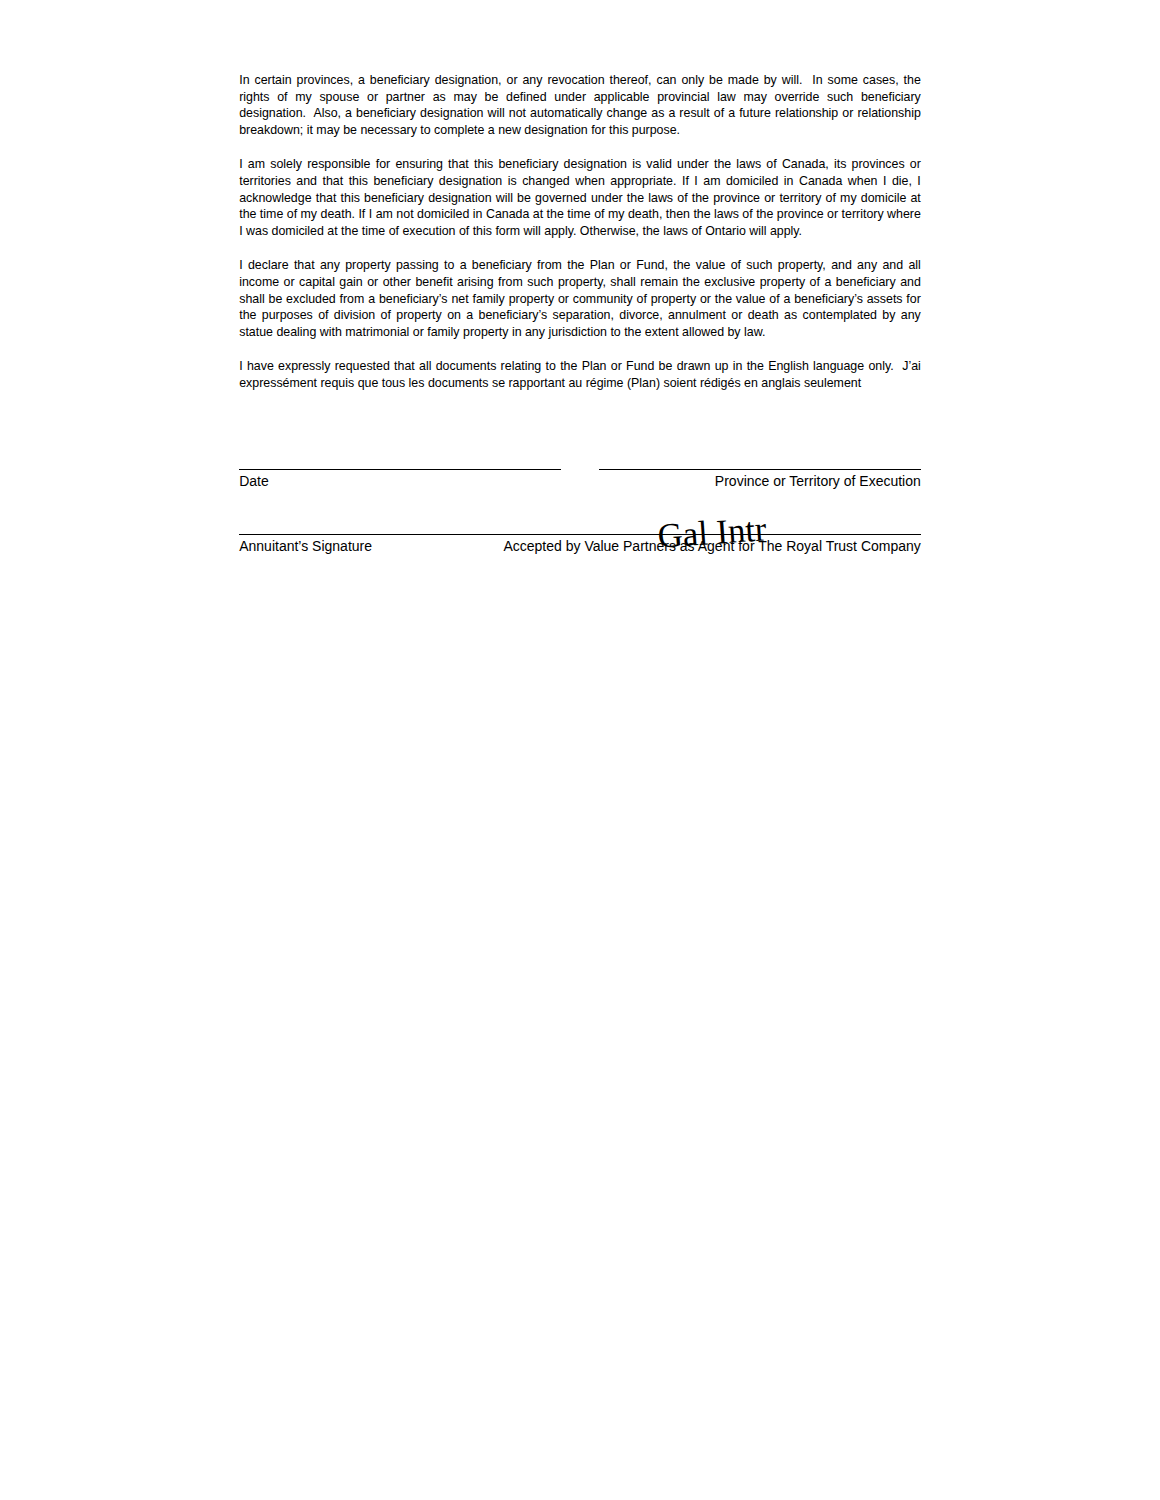In certain provinces, a beneficiary designation, or any revocation thereof, can only be made by will. In some cases, the rights of my spouse or partner as may be defined under applicable provincial law may override such beneficiary designation. Also, a beneficiary designation will not automatically change as a result of a future relationship or relationship breakdown; it may be necessary to complete a new designation for this purpose.
I am solely responsible for ensuring that this beneficiary designation is valid under the laws of Canada, its provinces or territories and that this beneficiary designation is changed when appropriate. If I am domiciled in Canada when I die, I acknowledge that this beneficiary designation will be governed under the laws of the province or territory of my domicile at the time of my death. If I am not domiciled in Canada at the time of my death, then the laws of the province or territory where I was domiciled at the time of execution of this form will apply. Otherwise, the laws of Ontario will apply.
I declare that any property passing to a beneficiary from the Plan or Fund, the value of such property, and any and all income or capital gain or other benefit arising from such property, shall remain the exclusive property of a beneficiary and shall be excluded from a beneficiary’s net family property or community of property or the value of a beneficiary’s assets for the purposes of division of property on a beneficiary’s separation, divorce, annulment or death as contemplated by any statue dealing with matrimonial or family property in any jurisdiction to the extent allowed by law.
I have expressly requested that all documents relating to the Plan or Fund be drawn up in the English language only. J’ai expressément requis que tous les documents se rapportant au régime (Plan) soient rédigés en anglais seulement
Date
Province or Territory of Execution
Annuitant’s Signature
Gal Intr
Accepted by Value Partners as Agent for The Royal Trust Company